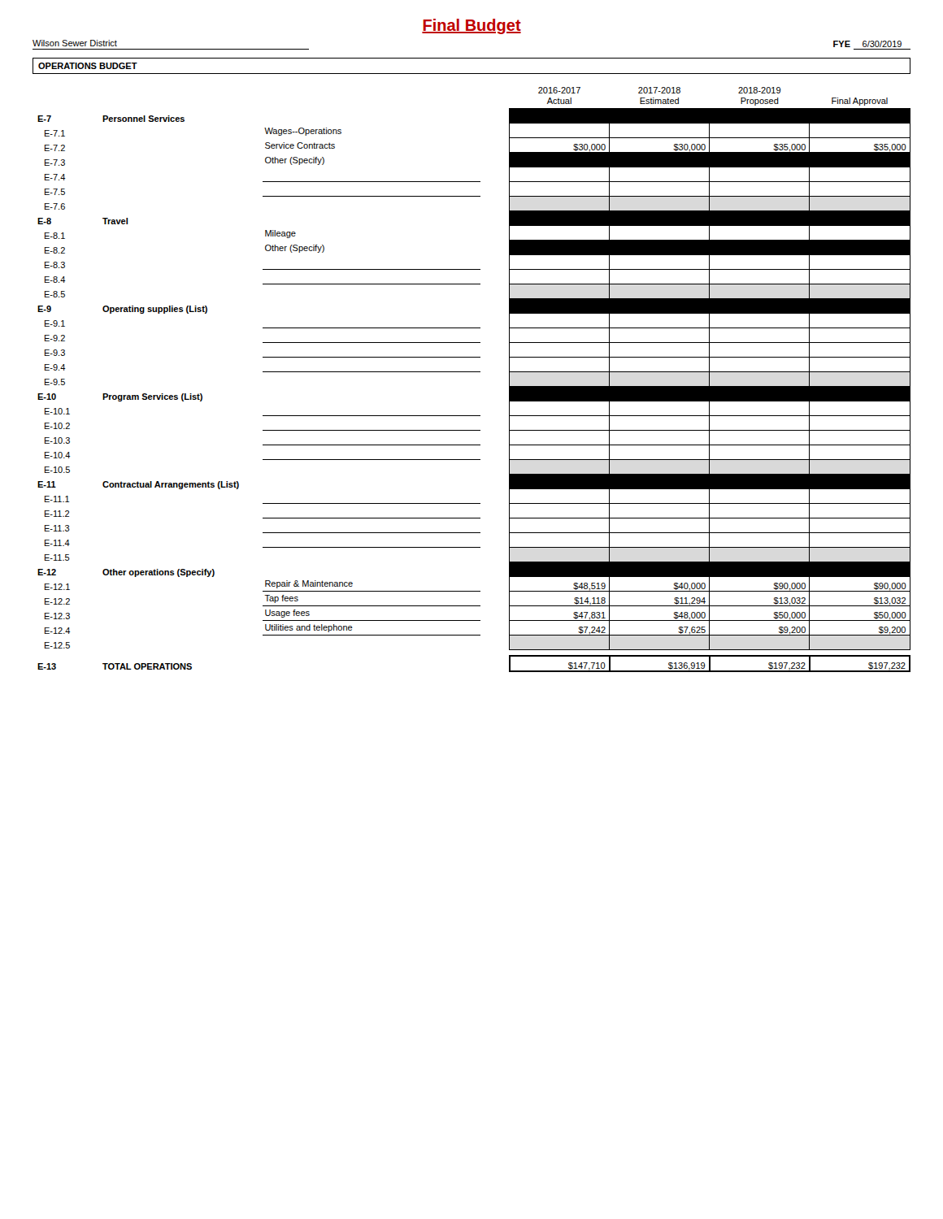Final Budget
Wilson Sewer District
FYE 6/30/2019
OPERATIONS BUDGET
| | | | | 2016-2017 Actual | 2017-2018 Estimated | 2018-2019 Proposed | Final Approval |
| E-7 | Personnel Services | | | | | | |
| E-7.1 | | Wages--Operations | | | | | |
| E-7.2 | | Service Contracts | | $30,000 | $30,000 | $35,000 | $35,000 |
| E-7.3 | | Other (Specify) | | | | | |
| E-7.4 | | | | | | | |
| E-7.5 | | | | | | | |
| E-7.6 | | | | | | | |
| E-8 | Travel | | | | | | |
| E-8.1 | | Mileage | | | | | |
| E-8.2 | | Other (Specify) | | | | | |
| E-8.3 | | | | | | | |
| E-8.4 | | | | | | | |
| E-8.5 | | | | | | | |
| E-9 | Operating supplies (List) | | | | | | |
| E-9.1 | | | | | | | |
| E-9.2 | | | | | | | |
| E-9.3 | | | | | | | |
| E-9.4 | | | | | | | |
| E-9.5 | | | | | | | |
| E-10 | Program Services (List) | | | | | | |
| E-10.1 | | | | | | | |
| E-10.2 | | | | | | | |
| E-10.3 | | | | | | | |
| E-10.4 | | | | | | | |
| E-10.5 | | | | | | | |
| E-11 | Contractual Arrangements (List) | | | | | | |
| E-11.1 | | | | | | | |
| E-11.2 | | | | | | | |
| E-11.3 | | | | | | | |
| E-11.4 | | | | | | | |
| E-11.5 | | | | | | | |
| E-12 | Other operations (Specify) | | | | | | |
| E-12.1 | | Repair & Maintenance | | $48,519 | $40,000 | $90,000 | $90,000 |
| E-12.2 | | Tap fees | | $14,118 | $11,294 | $13,032 | $13,032 |
| E-12.3 | | Usage fees | | $47,831 | $48,000 | $50,000 | $50,000 |
| E-12.4 | | Utilities and telephone | | $7,242 | $7,625 | $9,200 | $9,200 |
| E-12.5 | | | | | | | |
| E-13 | TOTAL OPERATIONS | | | $147,710 | $136,919 | $197,232 | $197,232 |